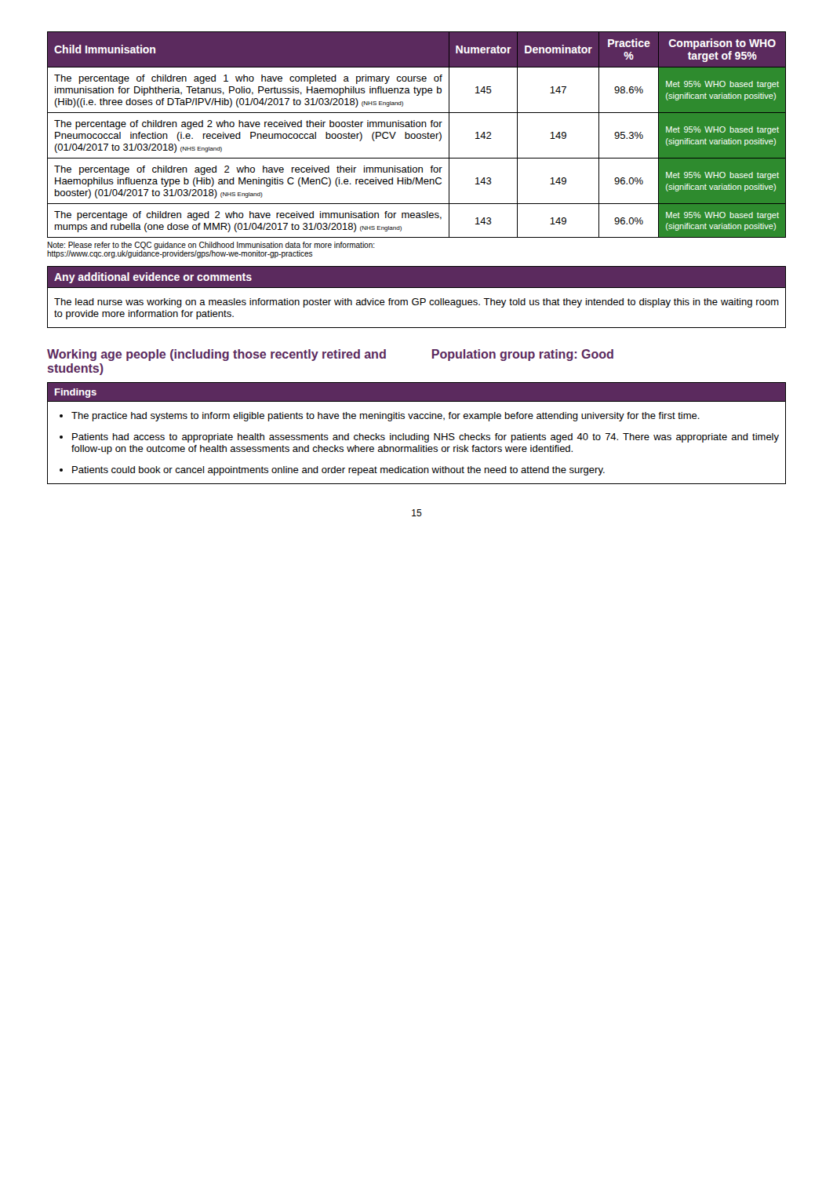| Child Immunisation | Numerator | Denominator | Practice % | Comparison to WHO target of 95% |
| --- | --- | --- | --- | --- |
| The percentage of children aged 1 who have completed a primary course of immunisation for Diphtheria, Tetanus, Polio, Pertussis, Haemophilus influenza type b (Hib)((i.e. three doses of DTaP/IPV/Hib) (01/04/2017 to 31/03/2018) (NHS England) | 145 | 147 | 98.6% | Met 95% WHO based target (significant variation positive) |
| The percentage of children aged 2 who have received their booster immunisation for Pneumococcal infection (i.e. received Pneumococcal booster) (PCV booster) (01/04/2017 to 31/03/2018) (NHS England) | 142 | 149 | 95.3% | Met 95% WHO based target (significant variation positive) |
| The percentage of children aged 2 who have received their immunisation for Haemophilus influenza type b (Hib) and Meningitis C (MenC) (i.e. received Hib/MenC booster) (01/04/2017 to 31/03/2018) (NHS England) | 143 | 149 | 96.0% | Met 95% WHO based target (significant variation positive) |
| The percentage of children aged 2 who have received immunisation for measles, mumps and rubella (one dose of MMR) (01/04/2017 to 31/03/2018) (NHS England) | 143 | 149 | 96.0% | Met 95% WHO based target (significant variation positive) |
Note: Please refer to the CQC guidance on Childhood Immunisation data for more information:
https://www.cqc.org.uk/guidance-providers/gps/how-we-monitor-gp-practices
Any additional evidence or comments
The lead nurse was working on a measles information poster with advice from GP colleagues. They told us that they intended to display this in the waiting room to provide more information for patients.
Working age people (including those recently retired and students)
Population group rating: Good
Findings
The practice had systems to inform eligible patients to have the meningitis vaccine, for example before attending university for the first time.
Patients had access to appropriate health assessments and checks including NHS checks for patients aged 40 to 74. There was appropriate and timely follow-up on the outcome of health assessments and checks where abnormalities or risk factors were identified.
Patients could book or cancel appointments online and order repeat medication without the need to attend the surgery.
15